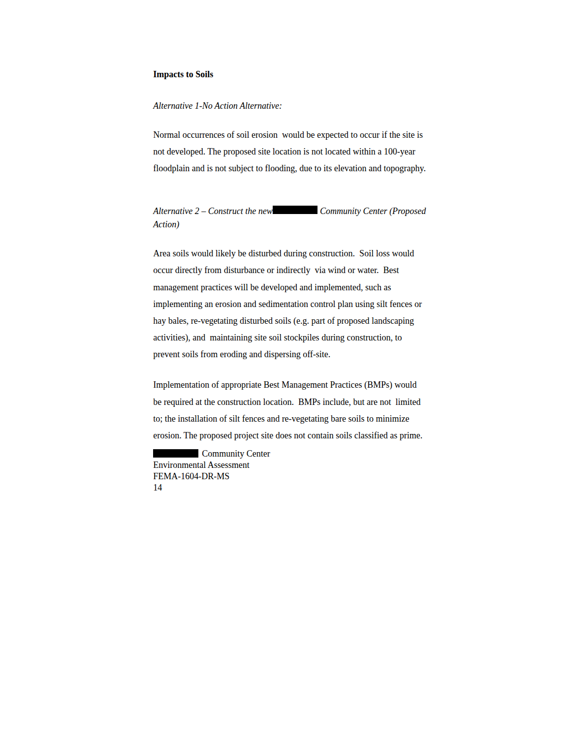Impacts to Soils
Alternative 1-No Action Alternative:
Normal occurrences of soil erosion would be expected to occur if the site is not developed. The proposed site location is not located within a 100-year floodplain and is not subject to flooding, due to its elevation and topography.
Alternative 2 – Construct the new Community Center (Proposed Action)
Area soils would likely be disturbed during construction. Soil loss would occur directly from disturbance or indirectly via wind or water. Best management practices will be developed and implemented, such as implementing an erosion and sedimentation control plan using silt fences or hay bales, re-vegetating disturbed soils (e.g. part of proposed landscaping activities), and maintaining site soil stockpiles during construction, to prevent soils from eroding and dispersing off-site.
Implementation of appropriate Best Management Practices (BMPs) would be required at the construction location. BMPs include, but are not limited to; the installation of silt fences and re-vegetating bare soils to minimize erosion. The proposed project site does not contain soils classified as prime.
Community Center
Environmental Assessment
FEMA-1604-DR-MS
14